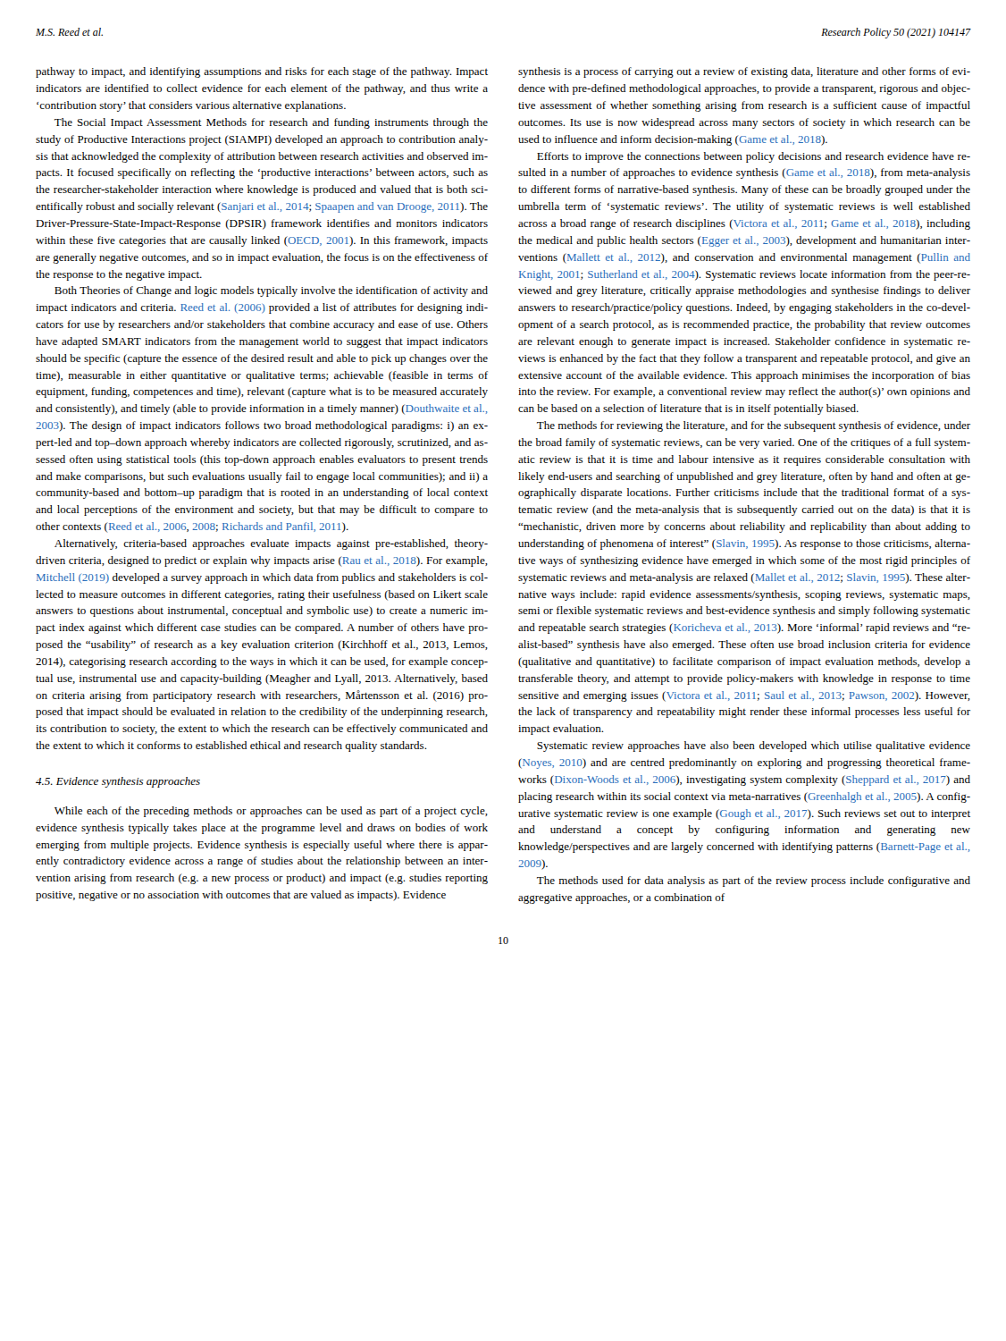M.S. Reed et al. Research Policy 50 (2021) 104147
pathway to impact, and identifying assumptions and risks for each stage of the pathway. Impact indicators are identified to collect evidence for each element of the pathway, and thus write a ‘contribution story’ that considers various alternative explanations.
The Social Impact Assessment Methods for research and funding instruments through the study of Productive Interactions project (SIAMPI) developed an approach to contribution analysis that acknowledged the complexity of attribution between research activities and observed impacts. It focused specifically on reflecting the ‘productive interactions’ between actors, such as the researcher-stakeholder interaction where knowledge is produced and valued that is both scientifically robust and socially relevant (Sanjari et al., 2014; Spaapen and van Drooge, 2011). The Driver-Pressure-State-Impact-Response (DPSIR) framework identifies and monitors indicators within these five categories that are causally linked (OECD, 2001). In this framework, impacts are generally negative outcomes, and so in impact evaluation, the focus is on the effectiveness of the response to the negative impact.
Both Theories of Change and logic models typically involve the identification of activity and impact indicators and criteria. Reed et al. (2006) provided a list of attributes for designing indicators for use by researchers and/or stakeholders that combine accuracy and ease of use. Others have adapted SMART indicators from the management world to suggest that impact indicators should be specific (capture the essence of the desired result and able to pick up changes over the time), measurable in either quantitative or qualitative terms; achievable (feasible in terms of equipment, funding, competences and time), relevant (capture what is to be measured accurately and consistently), and timely (able to provide information in a timely manner) (Douthwaite et al., 2003). The design of impact indicators follows two broad methodological paradigms: i) an expert-led and top–down approach whereby indicators are collected rigorously, scrutinized, and assessed often using statistical tools (this top-down approach enables evaluators to present trends and make comparisons, but such evaluations usually fail to engage local communities); and ii) a community-based and bottom–up paradigm that is rooted in an understanding of local context and local perceptions of the environment and society, but that may be difficult to compare to other contexts (Reed et al., 2006, 2008; Richards and Panfil, 2011).
Alternatively, criteria-based approaches evaluate impacts against pre-established, theory-driven criteria, designed to predict or explain why impacts arise (Rau et al., 2018). For example, Mitchell (2019) developed a survey approach in which data from publics and stakeholders is collected to measure outcomes in different categories, rating their usefulness (based on Likert scale answers to questions about instrumental, conceptual and symbolic use) to create a numeric impact index against which different case studies can be compared. A number of others have proposed the “usability” of research as a key evaluation criterion (Kirchhoff et al., 2013, Lemos, 2014), categorising research according to the ways in which it can be used, for example conceptual use, instrumental use and capacity-building (Meagher and Lyall, 2013. Alternatively, based on criteria arising from participatory research with researchers, Mårtensson et al. (2016) proposed that impact should be evaluated in relation to the credibility of the underpinning research, its contribution to society, the extent to which the research can be effectively communicated and the extent to which it conforms to established ethical and research quality standards.
4.5. Evidence synthesis approaches
While each of the preceding methods or approaches can be used as part of a project cycle, evidence synthesis typically takes place at the programme level and draws on bodies of work emerging from multiple projects. Evidence synthesis is especially useful where there is apparently contradictory evidence across a range of studies about the relationship between an intervention arising from research (e.g. a new process or product) and impact (e.g. studies reporting positive, negative or no association with outcomes that are valued as impacts). Evidence
synthesis is a process of carrying out a review of existing data, literature and other forms of evidence with pre-defined methodological approaches, to provide a transparent, rigorous and objective assessment of whether something arising from research is a sufficient cause of impactful outcomes. Its use is now widespread across many sectors of society in which research can be used to influence and inform decision-making (Game et al., 2018).
Efforts to improve the connections between policy decisions and research evidence have resulted in a number of approaches to evidence synthesis (Game et al., 2018), from meta-analysis to different forms of narrative-based synthesis. Many of these can be broadly grouped under the umbrella term of ‘systematic reviews’. The utility of systematic reviews is well established across a broad range of research disciplines (Victora et al., 2011; Game et al., 2018), including the medical and public health sectors (Egger et al., 2003), development and humanitarian interventions (Mallett et al., 2012), and conservation and environmental management (Pullin and Knight, 2001; Sutherland et al., 2004). Systematic reviews locate information from the peer-reviewed and grey literature, critically appraise methodologies and synthesise findings to deliver answers to research/practice/policy questions. Indeed, by engaging stakeholders in the co-development of a search protocol, as is recommended practice, the probability that review outcomes are relevant enough to generate impact is increased. Stakeholder confidence in systematic reviews is enhanced by the fact that they follow a transparent and repeatable protocol, and give an extensive account of the available evidence. This approach minimises the incorporation of bias into the review. For example, a conventional review may reflect the author(s)’ own opinions and can be based on a selection of literature that is in itself potentially biased.
The methods for reviewing the literature, and for the subsequent synthesis of evidence, under the broad family of systematic reviews, can be very varied. One of the critiques of a full systematic review is that it is time and labour intensive as it requires considerable consultation with likely end-users and searching of unpublished and grey literature, often by hand and often at geographically disparate locations. Further criticisms include that the traditional format of a systematic review (and the meta-analysis that is subsequently carried out on the data) is that it is “mechanistic, driven more by concerns about reliability and replicability than about adding to understanding of phenomena of interest” (Slavin, 1995). As response to those criticisms, alternative ways of synthesizing evidence have emerged in which some of the most rigid principles of systematic reviews and meta-analysis are relaxed (Mallet et al., 2012; Slavin, 1995). These alternative ways include: rapid evidence assessments/synthesis, scoping reviews, systematic maps, semi or flexible systematic reviews and best-evidence synthesis and simply following systematic and repeatable search strategies (Koricheva et al., 2013). More ‘informal’ rapid reviews and “realist-based” synthesis have also emerged. These often use broad inclusion criteria for evidence (qualitative and quantitative) to facilitate comparison of impact evaluation methods, develop a transferable theory, and attempt to provide policy-makers with knowledge in response to time sensitive and emerging issues (Victora et al., 2011; Saul et al., 2013; Pawson, 2002). However, the lack of transparency and repeatability might render these informal processes less useful for impact evaluation.
Systematic review approaches have also been developed which utilise qualitative evidence (Noyes, 2010) and are centred predominantly on exploring and progressing theoretical frameworks (Dixon-Woods et al., 2006), investigating system complexity (Sheppard et al., 2017) and placing research within its social context via meta-narratives (Greenhalgh et al., 2005). A configurative systematic review is one example (Gough et al., 2017). Such reviews set out to interpret and understand a concept by configuring information and generating new knowledge/perspectives and are largely concerned with identifying patterns (Barnett-Page et al., 2009).
The methods used for data analysis as part of the review process include configurative and aggregative approaches, or a combination of
10